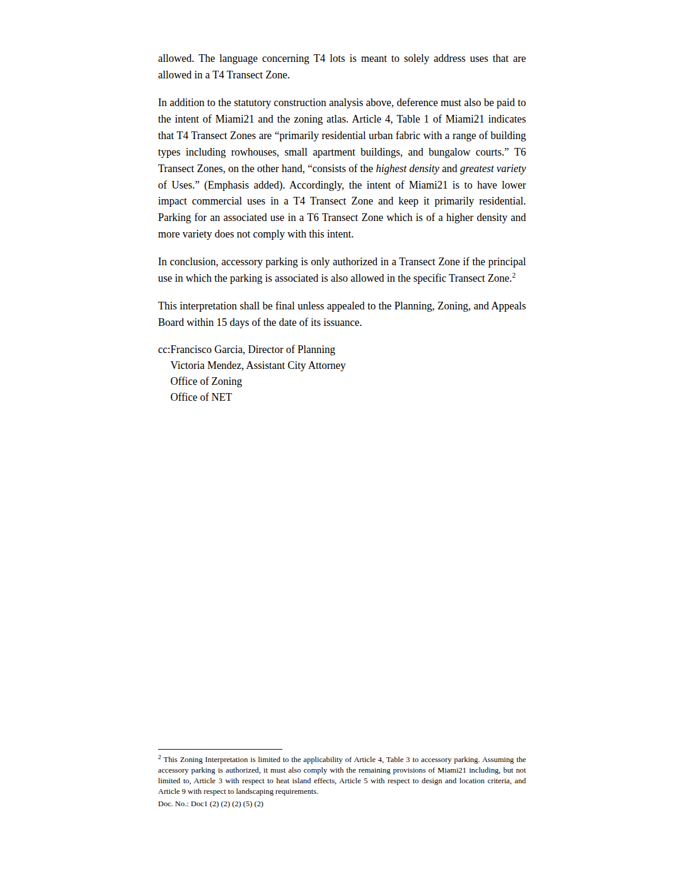allowed. The language concerning T4 lots is meant to solely address uses that are allowed in a T4 Transect Zone.
In addition to the statutory construction analysis above, deference must also be paid to the intent of Miami21 and the zoning atlas. Article 4, Table 1 of Miami21 indicates that T4 Transect Zones are “primarily residential urban fabric with a range of building types including rowhouses, small apartment buildings, and bungalow courts.” T6 Transect Zones, on the other hand, “consists of the highest density and greatest variety of Uses.” (Emphasis added). Accordingly, the intent of Miami21 is to have lower impact commercial uses in a T4 Transect Zone and keep it primarily residential. Parking for an associated use in a T6 Transect Zone which is of a higher density and more variety does not comply with this intent.
In conclusion, accessory parking is only authorized in a Transect Zone if the principal use in which the parking is associated is also allowed in the specific Transect Zone.2
This interpretation shall be final unless appealed to the Planning, Zoning, and Appeals Board within 15 days of the date of its issuance.
| cc: | Francisco Garcia, Director of Planning Victoria Mendez, Assistant City Attorney Office of Zoning Office of NET |
2 This Zoning Interpretation is limited to the applicability of Article 4, Table 3 to accessory parking. Assuming the accessory parking is authorized, it must also comply with the remaining provisions of Miami21 including, but not limited to, Article 3 with respect to heat island effects, Article 5 with respect to design and location criteria, and Article 9 with respect to landscaping requirements.
Doc. No.: Doc1 (2) (2) (2) (5) (2)